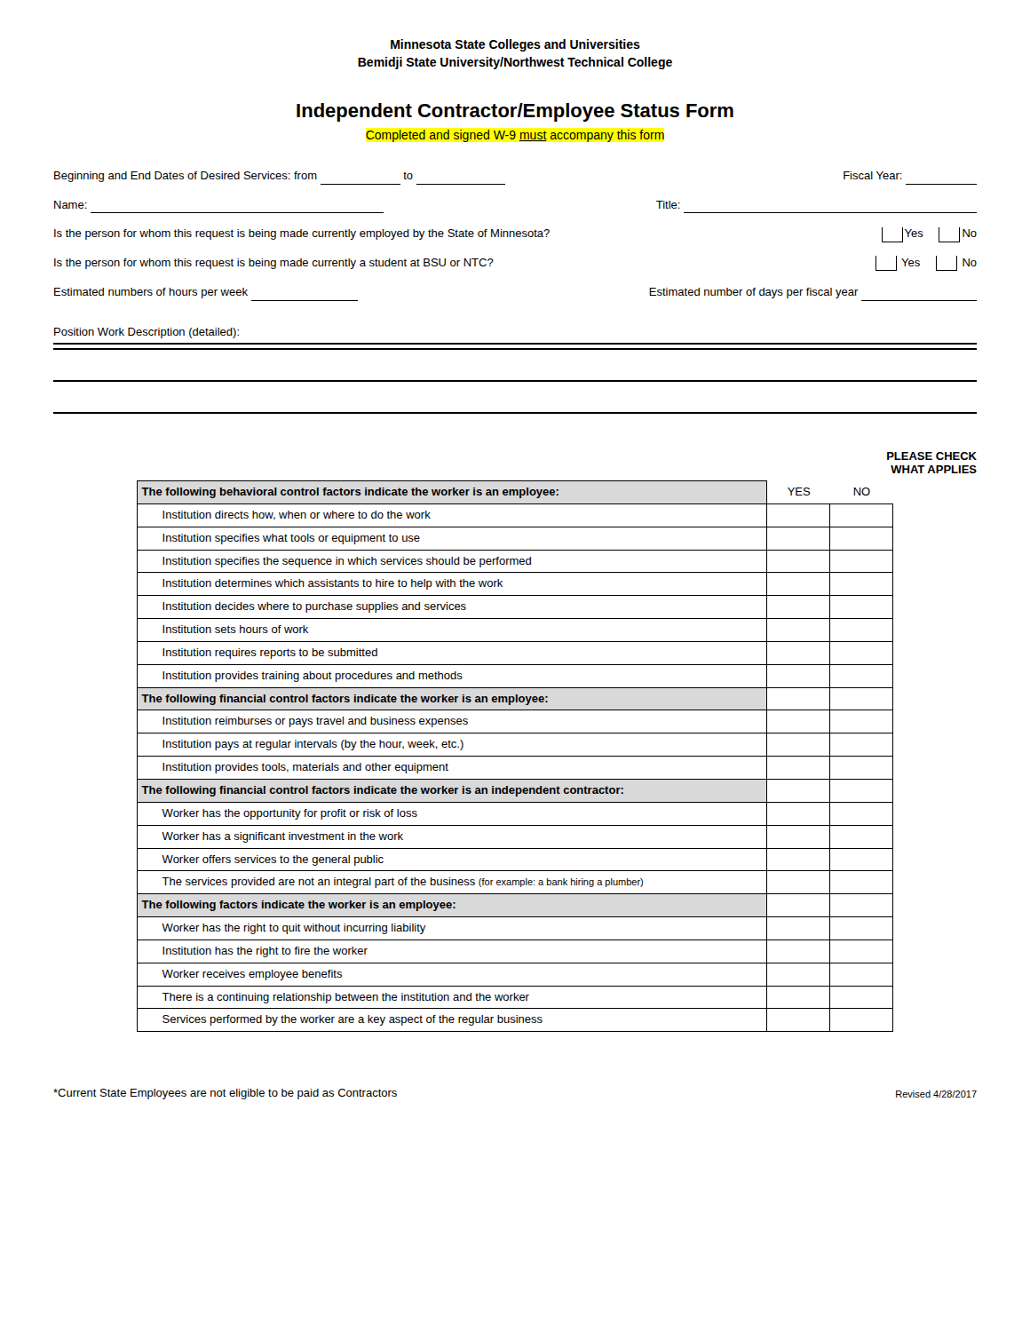Minnesota State Colleges and Universities
Bemidji State University/Northwest Technical College
Independent Contractor/Employee Status Form
Completed and signed W-9 must accompany this form
Beginning and End Dates of Desired Services: from to
Fiscal Year:
Name:
Title:
Is the person for whom this request is being made currently employed by the State of Minnesota?
Yes No
Is the person for whom this request is being made currently a student at BSU or NTC?
Yes No
Estimated numbers of hours per week
Estimated number of days per fiscal year
Position Work Description (detailed):
PLEASE CHECK
WHAT APPLIES
| The following behavioral control factors indicate the worker is an employee: | YES | NO |
| Institution directs how, when or where to do the work | | |
| Institution specifies what tools or equipment to use | | |
| Institution specifies the sequence in which services should be performed | | |
| Institution determines which assistants to hire to help with the work | | |
| Institution decides where to purchase supplies and services | | |
| Institution sets hours of work | | |
| Institution requires reports to be submitted | | |
| Institution provides training about procedures and methods | | |
| The following financial control factors indicate the worker is an employee: | | |
| Institution reimburses or pays travel and business expenses | | |
| Institution pays at regular intervals (by the hour, week, etc.) | | |
| Institution provides tools, materials and other equipment | | |
| The following financial control factors indicate the worker is an independent contractor: | | |
| Worker has the opportunity for profit or risk of loss | | |
| Worker has a significant investment in the work | | |
| Worker offers services to the general public | | |
| The services provided are not an integral part of the business (for example: a bank hiring a plumber) | | |
| The following factors indicate the worker is an employee: | | |
| Worker has the right to quit without incurring liability | | |
| Institution has the right to fire the worker | | |
| Worker receives employee benefits | | |
| There is a continuing relationship between the institution and the worker | | |
| Services performed by the worker are a key aspect of the regular business | | |
*Current State Employees are not eligible to be paid as Contractors
Revised 4/28/2017